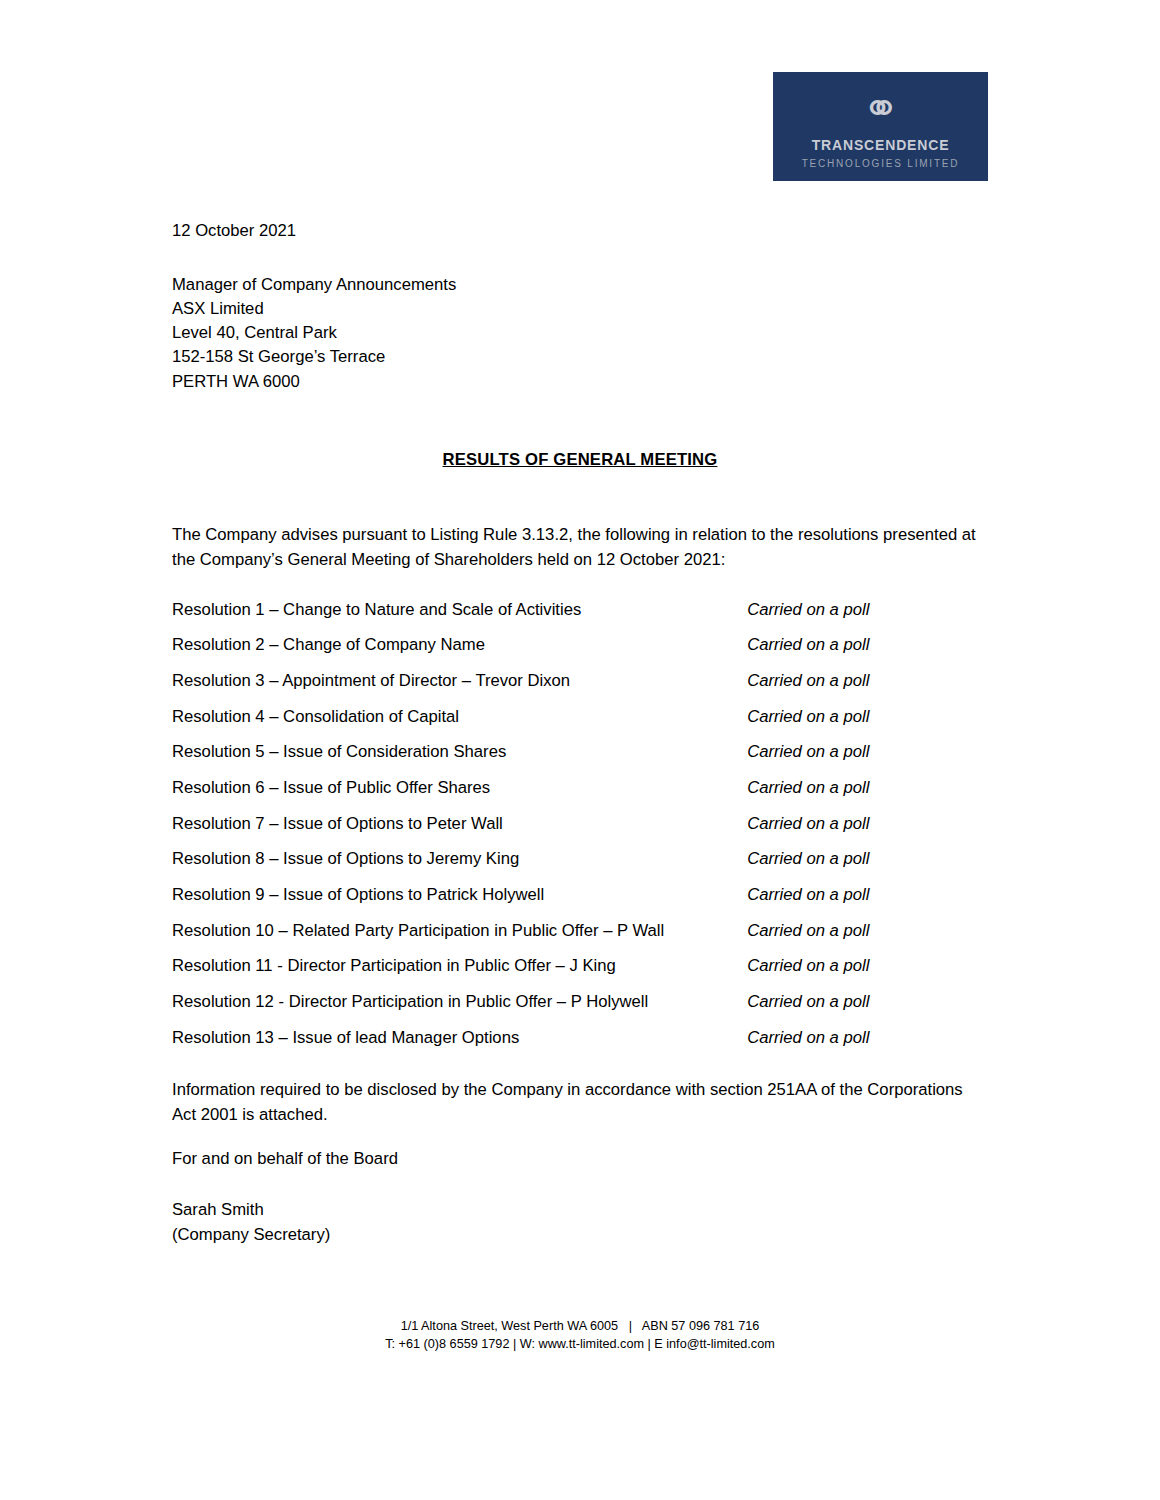⚭
TRANSCENDENCE
TECHNOLOGIES LIMITED
12 October 2021
Manager of Company Announcements
ASX Limited
Level 40, Central Park
152-158 St George’s Terrace
PERTH WA 6000
RESULTS OF GENERAL MEETING
The Company advises pursuant to Listing Rule 3.13.2, the following in relation to the resolutions presented at the Company’s General Meeting of Shareholders held on 12 October 2021:
| Resolution 1 – Change to Nature and Scale of Activities | Carried on a poll |
| Resolution 2 – Change of Company Name | Carried on a poll |
| Resolution 3 – Appointment of Director – Trevor Dixon | Carried on a poll |
| Resolution 4 – Consolidation of Capital | Carried on a poll |
| Resolution 5 – Issue of Consideration Shares | Carried on a poll |
| Resolution 6 – Issue of Public Offer Shares | Carried on a poll |
| Resolution 7 – Issue of Options to Peter Wall | Carried on a poll |
| Resolution 8 – Issue of Options to Jeremy King | Carried on a poll |
| Resolution 9 – Issue of Options to Patrick Holywell | Carried on a poll |
| Resolution 10 – Related Party Participation in Public Offer – P Wall | Carried on a poll |
| Resolution 11 - Director Participation in Public Offer – J King | Carried on a poll |
| Resolution 12 - Director Participation in Public Offer – P Holywell | Carried on a poll |
| Resolution 13 – Issue of lead Manager Options | Carried on a poll |
Information required to be disclosed by the Company in accordance with section 251AA of the Corporations Act 2001 is attached.
For and on behalf of the Board
Sarah Smith
(Company Secretary)
1/1 Altona Street, West Perth WA 6005 | ABN 57 096 781 716
T: +61 (0)8 6559 1792 | W: www.tt-limited.com | E info@tt-limited.com